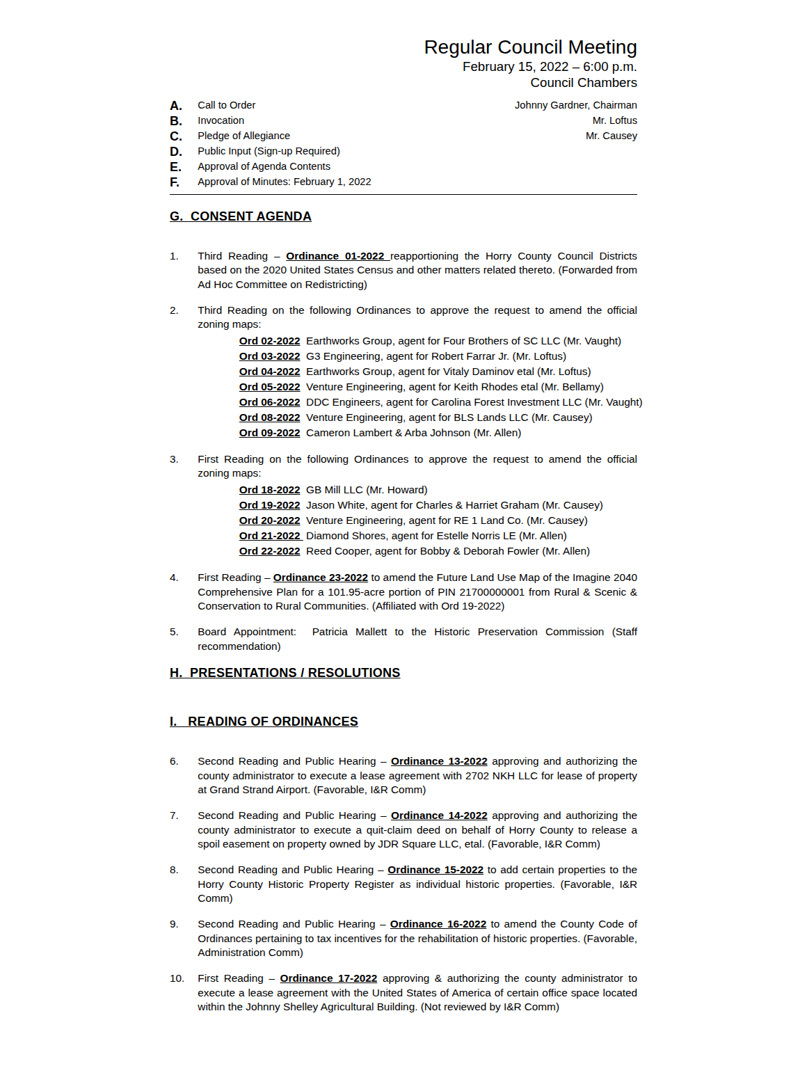Regular Council Meeting
February 15, 2022 – 6:00 p.m.
Council Chambers
| A. | Call to Order | Johnny Gardner, Chairman |
| B. | Invocation | Mr. Loftus |
| C. | Pledge of Allegiance | Mr. Causey |
| D. | Public Input (Sign-up Required) | |
| E. | Approval of Agenda Contents | |
| F. | Approval of Minutes: February 1, 2022 | |
G. CONSENT AGENDA
1. Third Reading – Ordinance 01-2022 reapportioning the Horry County Council Districts based on the 2020 United States Census and other matters related thereto. (Forwarded from Ad Hoc Committee on Redistricting)
2. Third Reading on the following Ordinances to approve the request to amend the official zoning maps:
Ord 02-2022 Earthworks Group, agent for Four Brothers of SC LLC (Mr. Vaught)
Ord 03-2022 G3 Engineering, agent for Robert Farrar Jr. (Mr. Loftus)
Ord 04-2022 Earthworks Group, agent for Vitaly Daminov etal (Mr. Loftus)
Ord 05-2022 Venture Engineering, agent for Keith Rhodes etal (Mr. Bellamy)
Ord 06-2022 DDC Engineers, agent for Carolina Forest Investment LLC (Mr. Vaught)
Ord 08-2022 Venture Engineering, agent for BLS Lands LLC (Mr. Causey)
Ord 09-2022 Cameron Lambert & Arba Johnson (Mr. Allen)
3. First Reading on the following Ordinances to approve the request to amend the official zoning maps:
Ord 18-2022 GB Mill LLC (Mr. Howard)
Ord 19-2022 Jason White, agent for Charles & Harriet Graham (Mr. Causey)
Ord 20-2022 Venture Engineering, agent for RE 1 Land Co. (Mr. Causey)
Ord 21-2022 Diamond Shores, agent for Estelle Norris LE (Mr. Allen)
Ord 22-2022 Reed Cooper, agent for Bobby & Deborah Fowler (Mr. Allen)
4. First Reading – Ordinance 23-2022 to amend the Future Land Use Map of the Imagine 2040 Comprehensive Plan for a 101.95-acre portion of PIN 21700000001 from Rural & Scenic & Conservation to Rural Communities. (Affiliated with Ord 19-2022)
5. Board Appointment: Patricia Mallett to the Historic Preservation Commission (Staff recommendation)
H. PRESENTATIONS / RESOLUTIONS
I. READING OF ORDINANCES
6. Second Reading and Public Hearing – Ordinance 13-2022 approving and authorizing the county administrator to execute a lease agreement with 2702 NKH LLC for lease of property at Grand Strand Airport. (Favorable, I&R Comm)
7. Second Reading and Public Hearing – Ordinance 14-2022 approving and authorizing the county administrator to execute a quit-claim deed on behalf of Horry County to release a spoil easement on property owned by JDR Square LLC, etal. (Favorable, I&R Comm)
8. Second Reading and Public Hearing – Ordinance 15-2022 to add certain properties to the Horry County Historic Property Register as individual historic properties. (Favorable, I&R Comm)
9. Second Reading and Public Hearing – Ordinance 16-2022 to amend the County Code of Ordinances pertaining to tax incentives for the rehabilitation of historic properties. (Favorable, Administration Comm)
10. First Reading – Ordinance 17-2022 approving & authorizing the county administrator to execute a lease agreement with the United States of America of certain office space located within the Johnny Shelley Agricultural Building. (Not reviewed by I&R Comm)